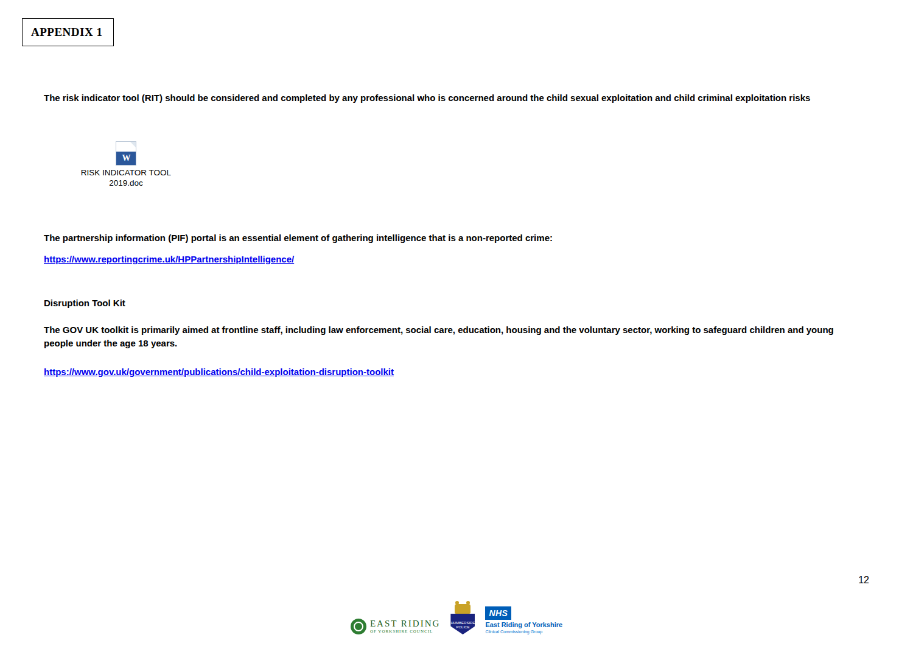APPENDIX 1
The risk indicator tool (RIT) should be considered and completed by any professional who is concerned around the child sexual exploitation and child criminal exploitation risks
W
RISK INDICATOR TOOL 2019.doc
The partnership information (PIF) portal is an essential element of gathering intelligence that is a non-reported crime:
https://www.reportingcrime.uk/HPPartnershipIntelligence/
Disruption Tool Kit
The GOV UK toolkit is primarily aimed at frontline staff, including law enforcement, social care, education, housing and the voluntary sector, working to safeguard children and young people under the age 18 years.
https://www.gov.uk/government/publications/child-exploitation-disruption-toolkit
12
EAST RIDING OF YORKSHIRE COUNCIL
HUMBERSIDE
POLICE
NHS East Riding of Yorkshire Clinical Commissioning Group